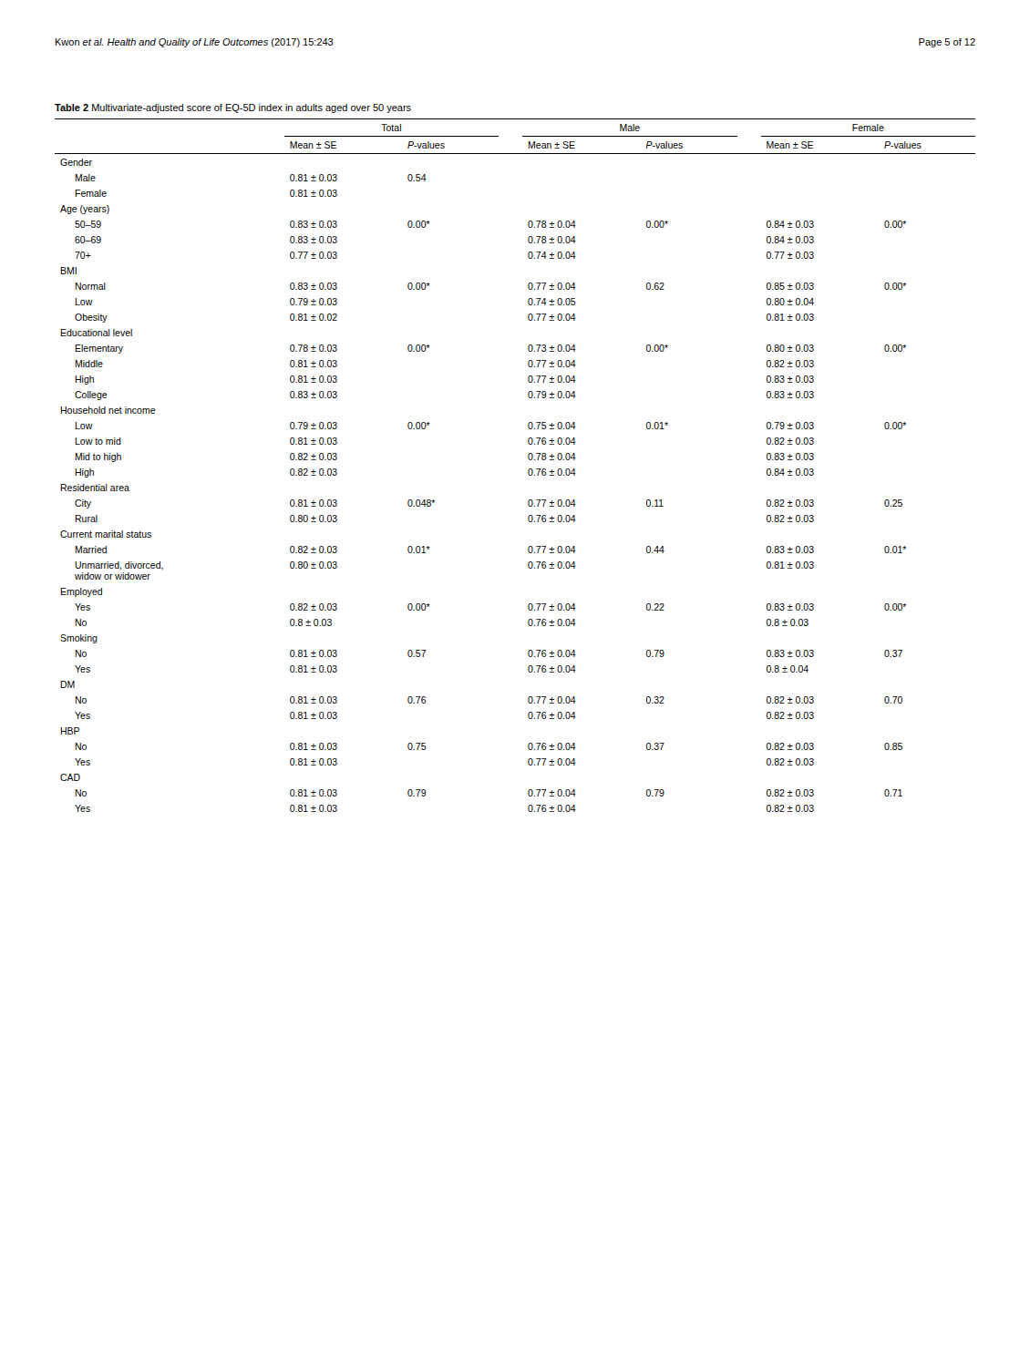Kwon et al. Health and Quality of Life Outcomes (2017) 15:243
Page 5 of 12
Table 2 Multivariate-adjusted score of EQ-5D index in adults aged over 50 years
| | Total | | Male | | Female |
| --- | --- | --- | --- | --- | --- |
| | Mean ± SE | P -values | | Mean ± SE | P -values | | Mean ± SE | P -values |
| Gender | | | | | | | | |
| Male | 0.81 ± 0.03 | 0.54 | | | | | | |
| Female | 0.81 ± 0.03 | | | | | | | |
| Age (years) | | | | | | | | |
| 50–59 | 0.83 ± 0.03 | 0.00* | | 0.78 ± 0.04 | 0.00* | | 0.84 ± 0.03 | 0.00* |
| 60–69 | 0.83 ± 0.03 | | | 0.78 ± 0.04 | | | 0.84 ± 0.03 | |
| 70+ | 0.77 ± 0.03 | | | 0.74 ± 0.04 | | | 0.77 ± 0.03 | |
| BMI | | | | | | | | |
| Normal | 0.83 ± 0.03 | 0.00* | | 0.77 ± 0.04 | 0.62 | | 0.85 ± 0.03 | 0.00* |
| Low | 0.79 ± 0.03 | | | 0.74 ± 0.05 | | | 0.80 ± 0.04 | |
| Obesity | 0.81 ± 0.02 | | | 0.77 ± 0.04 | | | 0.81 ± 0.03 | |
| Educational level | | | | | | | | |
| Elementary | 0.78 ± 0.03 | 0.00* | | 0.73 ± 0.04 | 0.00* | | 0.80 ± 0.03 | 0.00* |
| Middle | 0.81 ± 0.03 | | | 0.77 ± 0.04 | | | 0.82 ± 0.03 | |
| High | 0.81 ± 0.03 | | | 0.77 ± 0.04 | | | 0.83 ± 0.03 | |
| College | 0.83 ± 0.03 | | | 0.79 ± 0.04 | | | 0.83 ± 0.03 | |
| Household net income | | | | | | | | |
| Low | 0.79 ± 0.03 | 0.00* | | 0.75 ± 0.04 | 0.01* | | 0.79 ± 0.03 | 0.00* |
| Low to mid | 0.81 ± 0.03 | | | 0.76 ± 0.04 | | | 0.82 ± 0.03 | |
| Mid to high | 0.82 ± 0.03 | | | 0.78 ± 0.04 | | | 0.83 ± 0.03 | |
| High | 0.82 ± 0.03 | | | 0.76 ± 0.04 | | | 0.84 ± 0.03 | |
| Residential area | | | | | | | | |
| City | 0.81 ± 0.03 | 0.048* | | 0.77 ± 0.04 | 0.11 | | 0.82 ± 0.03 | 0.25 |
| Rural | 0.80 ± 0.03 | | | 0.76 ± 0.04 | | | 0.82 ± 0.03 | |
| Current marital status | | | | | | | | |
| Married | 0.82 ± 0.03 | 0.01* | | 0.77 ± 0.04 | 0.44 | | 0.83 ± 0.03 | 0.01* |
| Unmarried, divorced, widow or widower | 0.80 ± 0.03 | | | 0.76 ± 0.04 | | | 0.81 ± 0.03 | |
| Employed | | | | | | | | |
| Yes | 0.82 ± 0.03 | 0.00* | | 0.77 ± 0.04 | 0.22 | | 0.83 ± 0.03 | 0.00* |
| No | 0.8 ± 0.03 | | | 0.76 ± 0.04 | | | 0.8 ± 0.03 | |
| Smoking | | | | | | | | |
| No | 0.81 ± 0.03 | 0.57 | | 0.76 ± 0.04 | 0.79 | | 0.83 ± 0.03 | 0.37 |
| Yes | 0.81 ± 0.03 | | | 0.76 ± 0.04 | | | 0.8 ± 0.04 | |
| DM | | | | | | | | |
| No | 0.81 ± 0.03 | 0.76 | | 0.77 ± 0.04 | 0.32 | | 0.82 ± 0.03 | 0.70 |
| Yes | 0.81 ± 0.03 | | | 0.76 ± 0.04 | | | 0.82 ± 0.03 | |
| HBP | | | | | | | | |
| No | 0.81 ± 0.03 | 0.75 | | 0.76 ± 0.04 | 0.37 | | 0.82 ± 0.03 | 0.85 |
| Yes | 0.81 ± 0.03 | | | 0.77 ± 0.04 | | | 0.82 ± 0.03 | |
| CAD | | | | | | | | |
| No | 0.81 ± 0.03 | 0.79 | | 0.77 ± 0.04 | 0.79 | | 0.82 ± 0.03 | 0.71 |
| Yes | 0.81 ± 0.03 | | | 0.76 ± 0.04 | | | 0.82 ± 0.03 | |